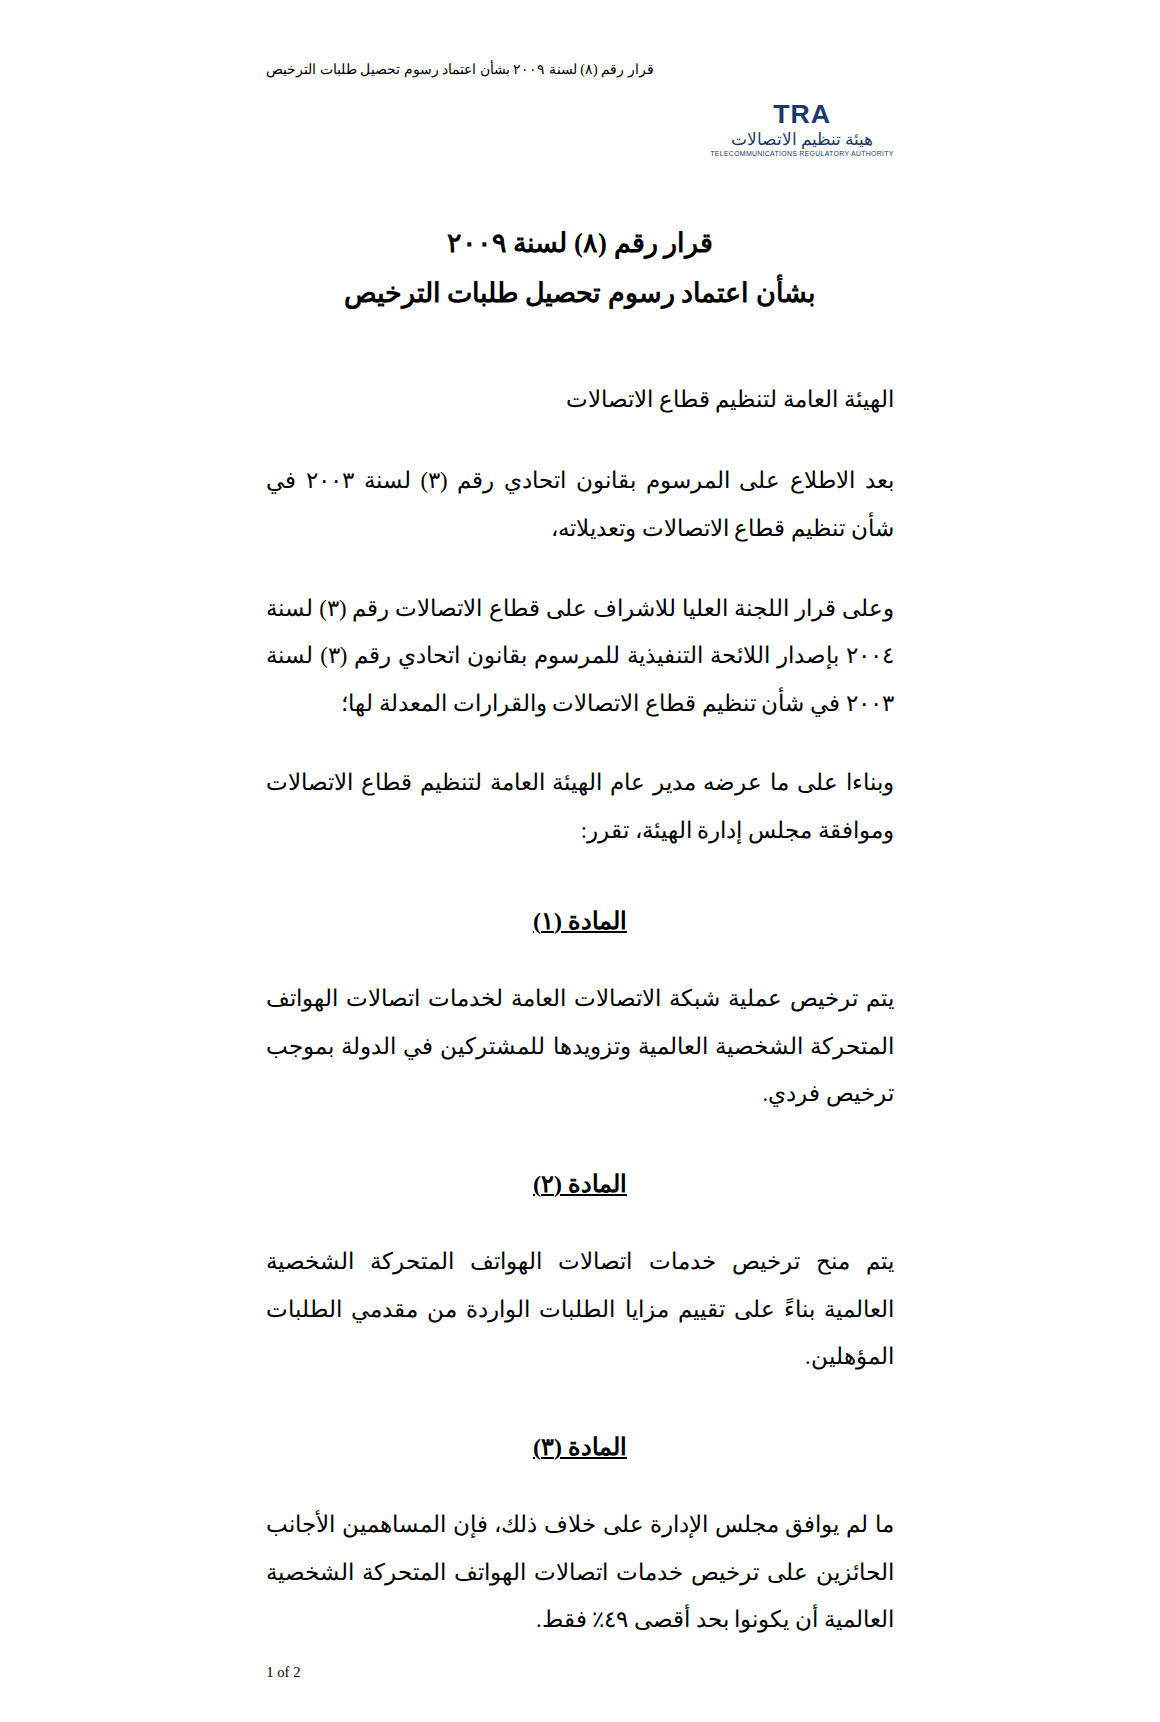قرار رقم (٨) لسنة ٢٠٠٩ بشأن اعتماد رسوم تحصيل طلبات الترخيص
TRA هيئة تنظيم الاتصالات TELECOMMUNICATIONS REGULATORY AUTHORITY
قرار رقم (٨) لسنة ٢٠٠٩ بشأن اعتماد رسوم تحصيل طلبات الترخيص
الهيئة العامة لتنظيم قطاع الاتصالات
بعد الاطلاع على المرسوم بقانون اتحادي رقم (٣) لسنة ٢٠٠٣ في شأن تنظيم قطاع الاتصالات وتعديلاته،
وعلى قرار اللجنة العليا للاشراف على قطاع الاتصالات رقم (٣) لسنة ٢٠٠٤ بإصدار اللائحة التنفيذية للمرسوم بقانون اتحادي رقم (٣) لسنة ٢٠٠٣ في شأن تنظيم قطاع الاتصالات والقرارات المعدلة لها؛
وبناءا على ما عرضه مدير عام الهيئة العامة لتنظيم قطاع الاتصالات وموافقة مجلس إدارة الهيئة، تقرر:
المادة (١)
يتم ترخيص عملية شبكة الاتصالات العامة لخدمات اتصالات الهواتف المتحركة الشخصية العالمية وتزويدها للمشتركين في الدولة بموجب ترخيص فردي.
المادة (٢)
يتم منح ترخيص خدمات اتصالات الهواتف المتحركة الشخصية العالمية بناءً على تقييم مزايا الطلبات الواردة من مقدمي الطلبات المؤهلين.
المادة (٣)
ما لم يوافق مجلس الإدارة على خلاف ذلك، فإن المساهمين الأجانب الحائزين على ترخيص خدمات اتصالات الهواتف المتحركة الشخصية العالمية أن يكونوا بحد أقصى ٤٩٪ فقط.
1 of 2